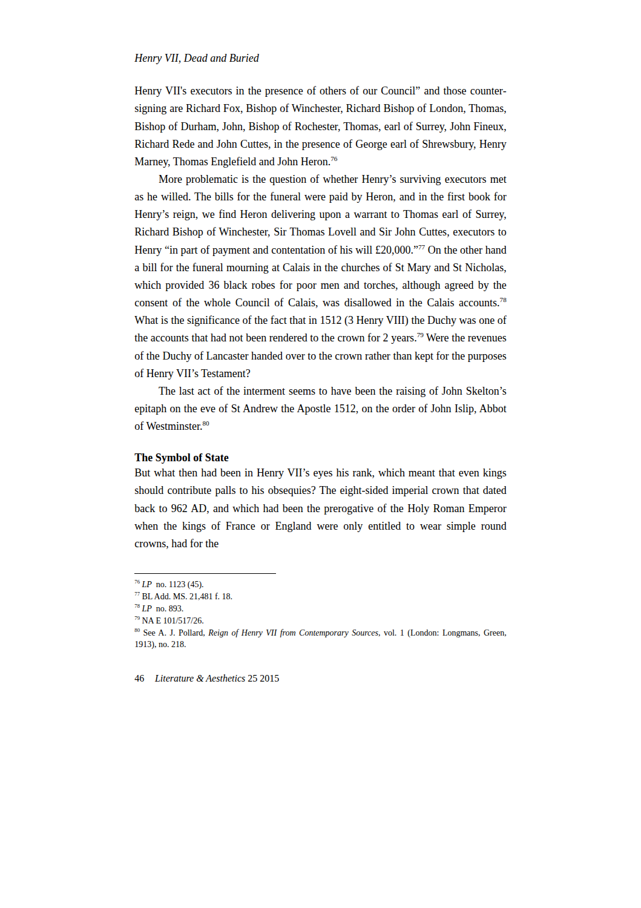Henry VII, Dead and Buried
Henry VII's executors in the presence of others of our Council” and those countersigning are Richard Fox, Bishop of Winchester, Richard Bishop of London, Thomas, Bishop of Durham, John, Bishop of Rochester, Thomas, earl of Surrey, John Fineux, Richard Rede and John Cuttes, in the presence of George earl of Shrewsbury, Henry Marney, Thomas Englefield and John Heron.76
More problematic is the question of whether Henry’s surviving executors met as he willed. The bills for the funeral were paid by Heron, and in the first book for Henry’s reign, we find Heron delivering upon a warrant to Thomas earl of Surrey, Richard Bishop of Winchester, Sir Thomas Lovell and Sir John Cuttes, executors to Henry “in part of payment and contentation of his will £20,000.”77 On the other hand a bill for the funeral mourning at Calais in the churches of St Mary and St Nicholas, which provided 36 black robes for poor men and torches, although agreed by the consent of the whole Council of Calais, was disallowed in the Calais accounts.78 What is the significance of the fact that in 1512 (3 Henry VIII) the Duchy was one of the accounts that had not been rendered to the crown for 2 years.79 Were the revenues of the Duchy of Lancaster handed over to the crown rather than kept for the purposes of Henry VII’s Testament?
The last act of the interment seems to have been the raising of John Skelton’s epitaph on the eve of St Andrew the Apostle 1512, on the order of John Islip, Abbot of Westminster.80
The Symbol of State
But what then had been in Henry VII’s eyes his rank, which meant that even kings should contribute palls to his obsequies? The eight-sided imperial crown that dated back to 962 AD, and which had been the prerogative of the Holy Roman Emperor when the kings of France or England were only entitled to wear simple round crowns, had for the
76 LP no. 1123 (45).
77 BL Add. MS. 21,481 f. 18.
78 LP no. 893.
79 NA E 101/517/26.
80 See A. J. Pollard, Reign of Henry VII from Contemporary Sources, vol. 1 (London: Longmans, Green, 1913), no. 218.
46 Literature & Aesthetics 25 2015